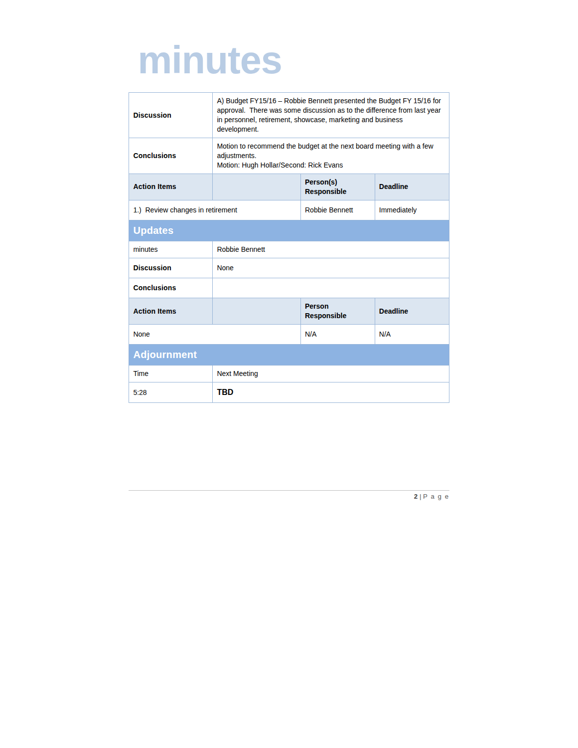minutes
| Discussion | A) Budget FY15/16 – Robbie Bennett presented the Budget FY 15/16 for approval. There was some discussion as to the difference from last year in personnel, retirement, showcase, marketing and business development. |
| Conclusions | Motion to recommend the budget at the next board meeting with a few adjustments. Motion: Hugh Hollar/Second: Rick Evans |
| Action Items | | Person(s) Responsible | Deadline |
| 1.) Review changes in retirement | Robbie Bennett | Immediately |
| Updates |
| minutes | Robbie Bennett |
| Discussion | None |
| Conclusions | |
| Action Items | | Person Responsible | Deadline |
| None | N/A | N/A |
| Adjournment |
| Time | Next Meeting |
| 5:28 | TBD |
2 | P a g e